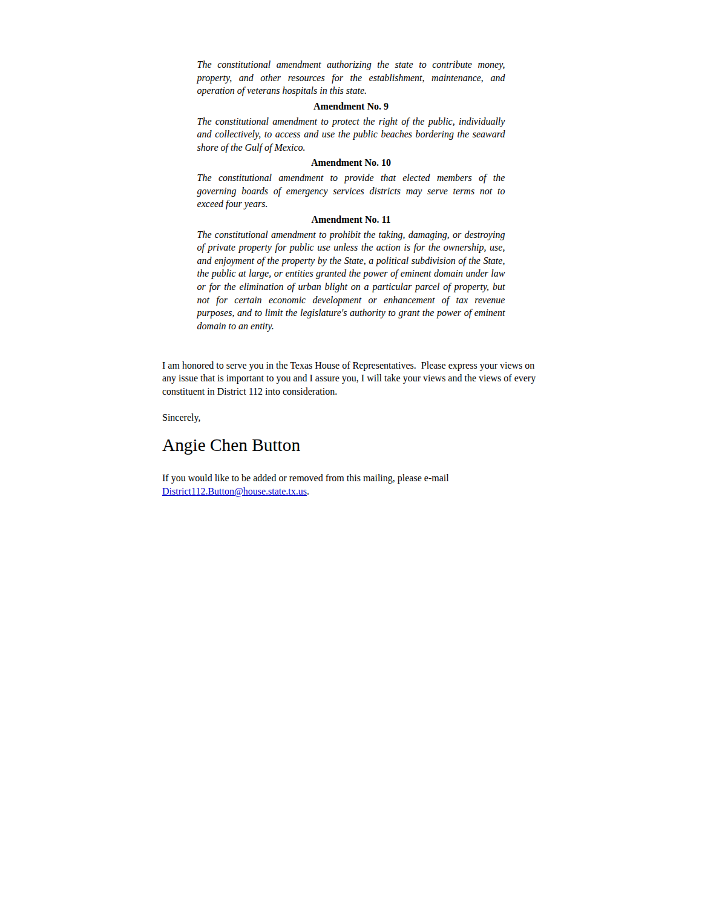The constitutional amendment authorizing the state to contribute money, property, and other resources for the establishment, maintenance, and operation of veterans hospitals in this state.
Amendment No. 9
The constitutional amendment to protect the right of the public, individually and collectively, to access and use the public beaches bordering the seaward shore of the Gulf of Mexico.
Amendment No. 10
The constitutional amendment to provide that elected members of the governing boards of emergency services districts may serve terms not to exceed four years.
Amendment No. 11
The constitutional amendment to prohibit the taking, damaging, or destroying of private property for public use unless the action is for the ownership, use, and enjoyment of the property by the State, a political subdivision of the State, the public at large, or entities granted the power of eminent domain under law or for the elimination of urban blight on a particular parcel of property, but not for certain economic development or enhancement of tax revenue purposes, and to limit the legislature's authority to grant the power of eminent domain to an entity.
I am honored to serve you in the Texas House of Representatives. Please express your views on any issue that is important to you and I assure you, I will take your views and the views of every constituent in District 112 into consideration.
Sincerely,
Angie Chen Button
If you would like to be added or removed from this mailing, please e-mail
District112.Button@house.state.tx.us.